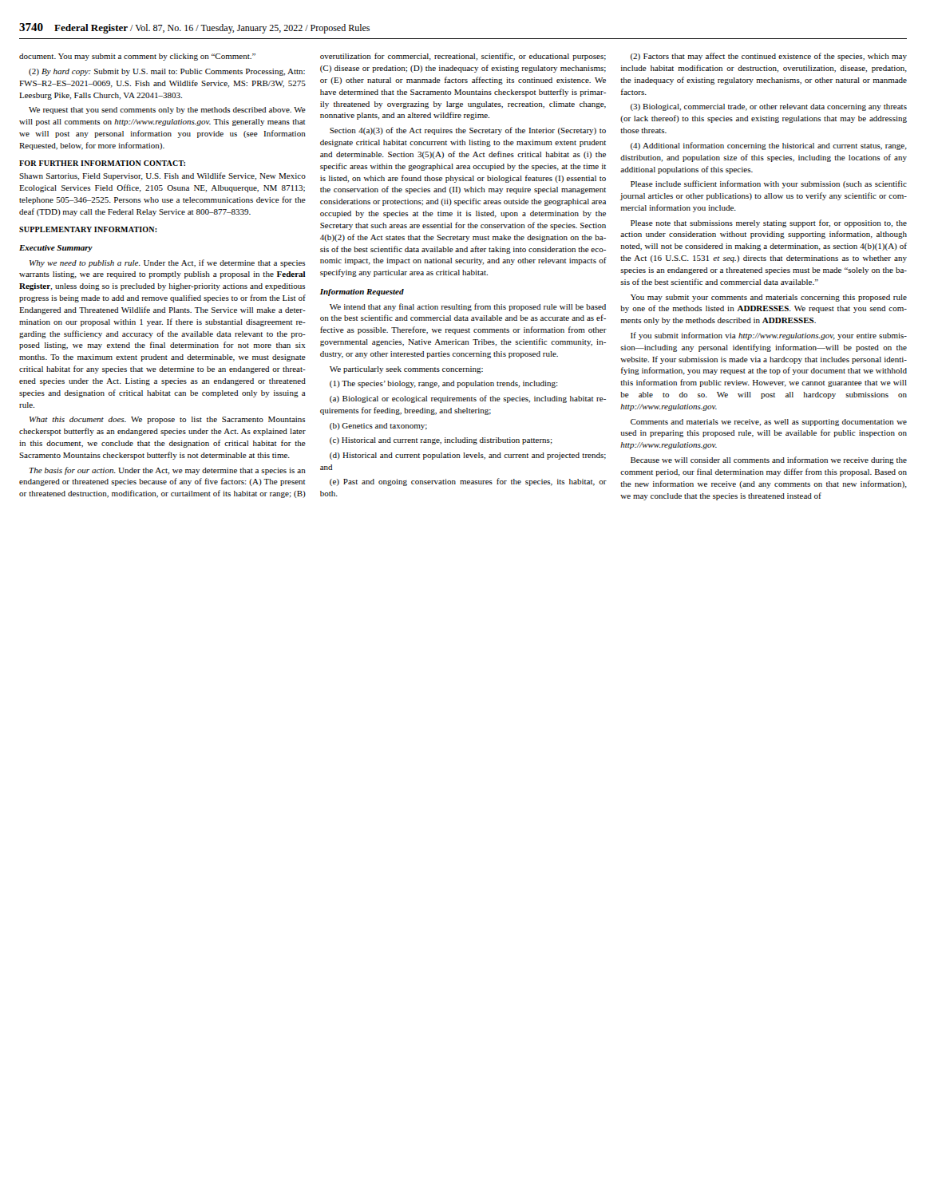3740 Federal Register / Vol. 87, No. 16 / Tuesday, January 25, 2022 / Proposed Rules
document. You may submit a comment by clicking on “Comment.”
(2) By hard copy: Submit by U.S. mail to: Public Comments Processing, Attn: FWS–R2–ES–2021–0069, U.S. Fish and Wildlife Service, MS: PRB/3W, 5275 Leesburg Pike, Falls Church, VA 22041–3803.
We request that you send comments only by the methods described above. We will post all comments on http://www.regulations.gov. This generally means that we will post any personal information you provide us (see Information Requested, below, for more information).
FOR FURTHER INFORMATION CONTACT:
Shawn Sartorius, Field Supervisor, U.S. Fish and Wildlife Service, New Mexico Ecological Services Field Office, 2105 Osuna NE, Albuquerque, NM 87113; telephone 505–346–2525. Persons who use a telecommunications device for the deaf (TDD) may call the Federal Relay Service at 800–877–8339.
SUPPLEMENTARY INFORMATION:
Executive Summary
Why we need to publish a rule. Under the Act, if we determine that a species warrants listing, we are required to promptly publish a proposal in the Federal Register, unless doing so is precluded by higher-priority actions and expeditious progress is being made to add and remove qualified species to or from the List of Endangered and Threatened Wildlife and Plants. The Service will make a determination on our proposal within 1 year. If there is substantial disagreement regarding the sufficiency and accuracy of the available data relevant to the proposed listing, we may extend the final determination for not more than six months. To the maximum extent prudent and determinable, we must designate critical habitat for any species that we determine to be an endangered or threatened species under the Act. Listing a species as an endangered or threatened species and designation of critical habitat can be completed only by issuing a rule.
What this document does. We propose to list the Sacramento Mountains checkerspot butterfly as an endangered species under the Act. As explained later in this document, we conclude that the designation of critical habitat for the Sacramento Mountains checkerspot butterfly is not determinable at this time.
The basis for our action. Under the Act, we may determine that a species is an endangered or threatened species because of any of five factors: (A) The present or threatened destruction, modification, or curtailment of its habitat or range; (B) overutilization for commercial, recreational, scientific, or educational purposes; (C) disease or predation; (D) the inadequacy of existing regulatory mechanisms; or (E) other natural or manmade factors affecting its continued existence. We have determined that the Sacramento Mountains checkerspot butterfly is primarily threatened by overgrazing by large ungulates, recreation, climate change, nonnative plants, and an altered wildfire regime.
Section 4(a)(3) of the Act requires the Secretary of the Interior (Secretary) to designate critical habitat concurrent with listing to the maximum extent prudent and determinable. Section 3(5)(A) of the Act defines critical habitat as (i) the specific areas within the geographical area occupied by the species, at the time it is listed, on which are found those physical or biological features (I) essential to the conservation of the species and (II) which may require special management considerations or protections; and (ii) specific areas outside the geographical area occupied by the species at the time it is listed, upon a determination by the Secretary that such areas are essential for the conservation of the species. Section 4(b)(2) of the Act states that the Secretary must make the designation on the basis of the best scientific data available and after taking into consideration the economic impact, the impact on national security, and any other relevant impacts of specifying any particular area as critical habitat.
Information Requested
We intend that any final action resulting from this proposed rule will be based on the best scientific and commercial data available and be as accurate and as effective as possible. Therefore, we request comments or information from other governmental agencies, Native American Tribes, the scientific community, industry, or any other interested parties concerning this proposed rule.
We particularly seek comments concerning:
(1) The species’ biology, range, and population trends, including:
(a) Biological or ecological requirements of the species, including habitat requirements for feeding, breeding, and sheltering;
(b) Genetics and taxonomy;
(c) Historical and current range, including distribution patterns;
(d) Historical and current population levels, and current and projected trends; and
(e) Past and ongoing conservation measures for the species, its habitat, or both.
(2) Factors that may affect the continued existence of the species, which may include habitat modification or destruction, overutilization, disease, predation, the inadequacy of existing regulatory mechanisms, or other natural or manmade factors.
(3) Biological, commercial trade, or other relevant data concerning any threats (or lack thereof) to this species and existing regulations that may be addressing those threats.
(4) Additional information concerning the historical and current status, range, distribution, and population size of this species, including the locations of any additional populations of this species.
Please include sufficient information with your submission (such as scientific journal articles or other publications) to allow us to verify any scientific or commercial information you include.
Please note that submissions merely stating support for, or opposition to, the action under consideration without providing supporting information, although noted, will not be considered in making a determination, as section 4(b)(1)(A) of the Act (16 U.S.C. 1531 et seq.) directs that determinations as to whether any species is an endangered or a threatened species must be made “solely on the basis of the best scientific and commercial data available.”
You may submit your comments and materials concerning this proposed rule by one of the methods listed in ADDRESSES. We request that you send comments only by the methods described in ADDRESSES.
If you submit information via http://www.regulations.gov, your entire submission—including any personal identifying information—will be posted on the website. If your submission is made via a hardcopy that includes personal identifying information, you may request at the top of your document that we withhold this information from public review. However, we cannot guarantee that we will be able to do so. We will post all hardcopy submissions on http://www.regulations.gov.
Comments and materials we receive, as well as supporting documentation we used in preparing this proposed rule, will be available for public inspection on http://www.regulations.gov.
Because we will consider all comments and information we receive during the comment period, our final determination may differ from this proposal. Based on the new information we receive (and any comments on that new information), we may conclude that the species is threatened instead of